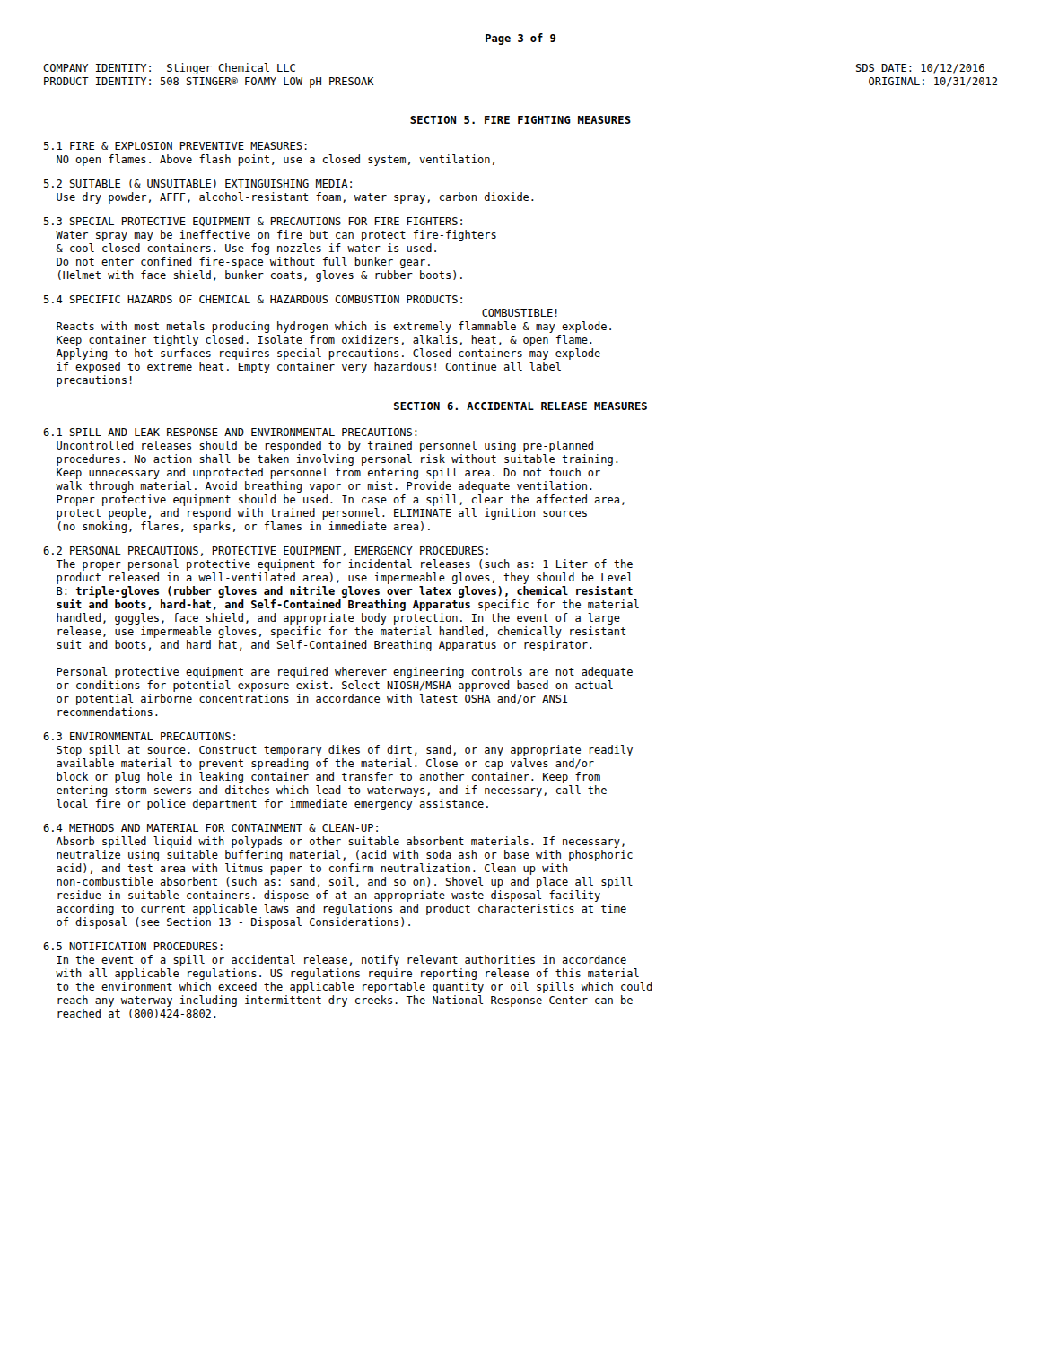Page 3 of 9
COMPANY IDENTITY: Stinger Chemical LLC PRODUCT IDENTITY: 508 STINGER® FOAMY LOW pH PRESOAK
SDS DATE: 10/12/2016 ORIGINAL: 10/31/2012
SECTION 5. FIRE FIGHTING MEASURES
5.1 FIRE & EXPLOSION PREVENTIVE MEASURES:
NO open flames. Above flash point, use a closed system, ventilation,
5.2 SUITABLE (& UNSUITABLE) EXTINGUISHING MEDIA:
Use dry powder, AFFF, alcohol-resistant foam, water spray, carbon dioxide.
5.3 SPECIAL PROTECTIVE EQUIPMENT & PRECAUTIONS FOR FIRE FIGHTERS:
Water spray may be ineffective on fire but can protect fire-fighters & cool closed containers. Use fog nozzles if water is used. Do not enter confined fire-space without full bunker gear. (Helmet with face shield, bunker coats, gloves & rubber boots).
5.4 SPECIFIC HAZARDS OF CHEMICAL & HAZARDOUS COMBUSTION PRODUCTS:
COMBUSTIBLE!
Reacts with most metals producing hydrogen which is extremely flammable & may explode. Keep container tightly closed. Isolate from oxidizers, alkalis, heat, & open flame. Applying to hot surfaces requires special precautions. Closed containers may explode if exposed to extreme heat. Empty container very hazardous! Continue all label precautions!
SECTION 6. ACCIDENTAL RELEASE MEASURES
6.1 SPILL AND LEAK RESPONSE AND ENVIRONMENTAL PRECAUTIONS:
Uncontrolled releases should be responded to by trained personnel using pre-planned procedures. No action shall be taken involving personal risk without suitable training. Keep unnecessary and unprotected personnel from entering spill area. Do not touch or walk through material. Avoid breathing vapor or mist. Provide adequate ventilation. Proper protective equipment should be used. In case of a spill, clear the affected area, protect people, and respond with trained personnel. ELIMINATE all ignition sources (no smoking, flares, sparks, or flames in immediate area).
6.2 PERSONAL PRECAUTIONS, PROTECTIVE EQUIPMENT, EMERGENCY PROCEDURES:
The proper personal protective equipment for incidental releases (such as: 1 Liter of the product released in a well-ventilated area), use impermeable gloves, they should be Level B: triple-gloves (rubber gloves and nitrile gloves over latex gloves), chemical resistant suit and boots, hard-hat, and Self-Contained Breathing Apparatus specific for the material handled, goggles, face shield, and appropriate body protection. In the event of a large release, use impermeable gloves, specific for the material handled, chemically resistant suit and boots, and hard hat, and Self-Contained Breathing Apparatus or respirator.
Personal protective equipment are required wherever engineering controls are not adequate or conditions for potential exposure exist. Select NIOSH/MSHA approved based on actual or potential airborne concentrations in accordance with latest OSHA and/or ANSI recommendations.
6.3 ENVIRONMENTAL PRECAUTIONS:
Stop spill at source. Construct temporary dikes of dirt, sand, or any appropriate readily available material to prevent spreading of the material. Close or cap valves and/or block or plug hole in leaking container and transfer to another container. Keep from entering storm sewers and ditches which lead to waterways, and if necessary, call the local fire or police department for immediate emergency assistance.
6.4 METHODS AND MATERIAL FOR CONTAINMENT & CLEAN-UP:
Absorb spilled liquid with polypads or other suitable absorbent materials. If necessary, neutralize using suitable buffering material, (acid with soda ash or base with phosphoric acid), and test area with litmus paper to confirm neutralization. Clean up with non-combustible absorbent (such as: sand, soil, and so on). Shovel up and place all spill residue in suitable containers. dispose of at an appropriate waste disposal facility according to current applicable laws and regulations and product characteristics at time of disposal (see Section 13 - Disposal Considerations).
6.5 NOTIFICATION PROCEDURES:
In the event of a spill or accidental release, notify relevant authorities in accordance with all applicable regulations. US regulations require reporting release of this material to the environment which exceed the applicable reportable quantity or oil spills which could reach any waterway including intermittent dry creeks. The National Response Center can be reached at (800)424-8802.